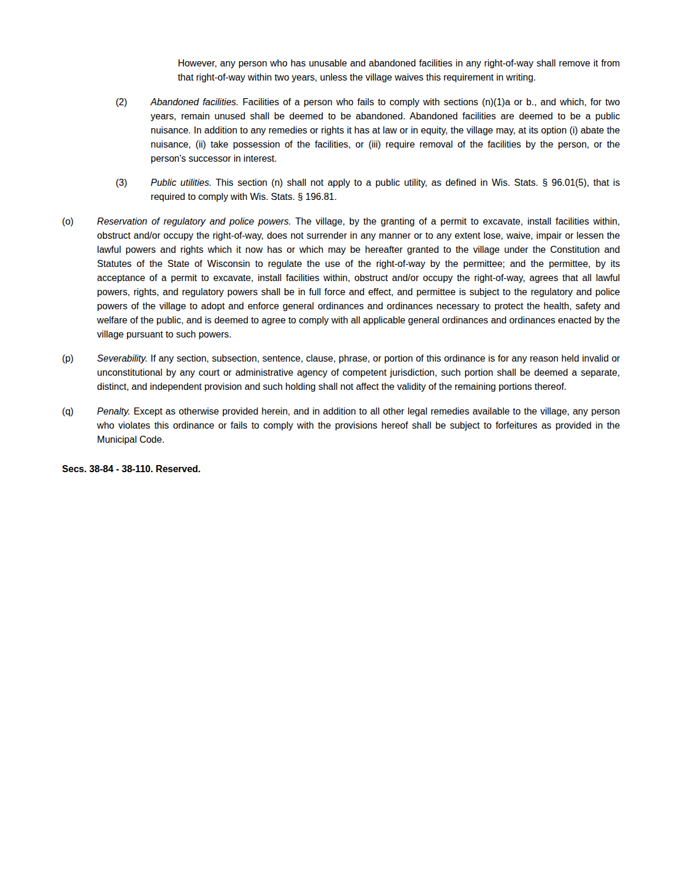However, any person who has unusable and abandoned facilities in any right-of-way shall remove it from that right-of-way within two years, unless the village waives this requirement in writing.
(2)
Abandoned facilities. Facilities of a person who fails to comply with sections (n)(1)a or b., and which, for two years, remain unused shall be deemed to be abandoned. Abandoned facilities are deemed to be a public nuisance. In addition to any remedies or rights it has at law or in equity, the village may, at its option (i) abate the nuisance, (ii) take possession of the facilities, or (iii) require removal of the facilities by the person, or the person's successor in interest.
(3)
Public utilities. This section (n) shall not apply to a public utility, as defined in Wis. Stats. § 96.01(5), that is required to comply with Wis. Stats. § 196.81.
(o)
Reservation of regulatory and police powers. The village, by the granting of a permit to excavate, install facilities within, obstruct and/or occupy the right-of-way, does not surrender in any manner or to any extent lose, waive, impair or lessen the lawful powers and rights which it now has or which may be hereafter granted to the village under the Constitution and Statutes of the State of Wisconsin to regulate the use of the right-of-way by the permittee; and the permittee, by its acceptance of a permit to excavate, install facilities within, obstruct and/or occupy the right-of-way, agrees that all lawful powers, rights, and regulatory powers shall be in full force and effect, and permittee is subject to the regulatory and police powers of the village to adopt and enforce general ordinances and ordinances necessary to protect the health, safety and welfare of the public, and is deemed to agree to comply with all applicable general ordinances and ordinances enacted by the village pursuant to such powers.
(p)
Severability. If any section, subsection, sentence, clause, phrase, or portion of this ordinance is for any reason held invalid or unconstitutional by any court or administrative agency of competent jurisdiction, such portion shall be deemed a separate, distinct, and independent provision and such holding shall not affect the validity of the remaining portions thereof.
(q)
Penalty. Except as otherwise provided herein, and in addition to all other legal remedies available to the village, any person who violates this ordinance or fails to comply with the provisions hereof shall be subject to forfeitures as provided in the Municipal Code.
Secs. 38-84 - 38-110. Reserved.